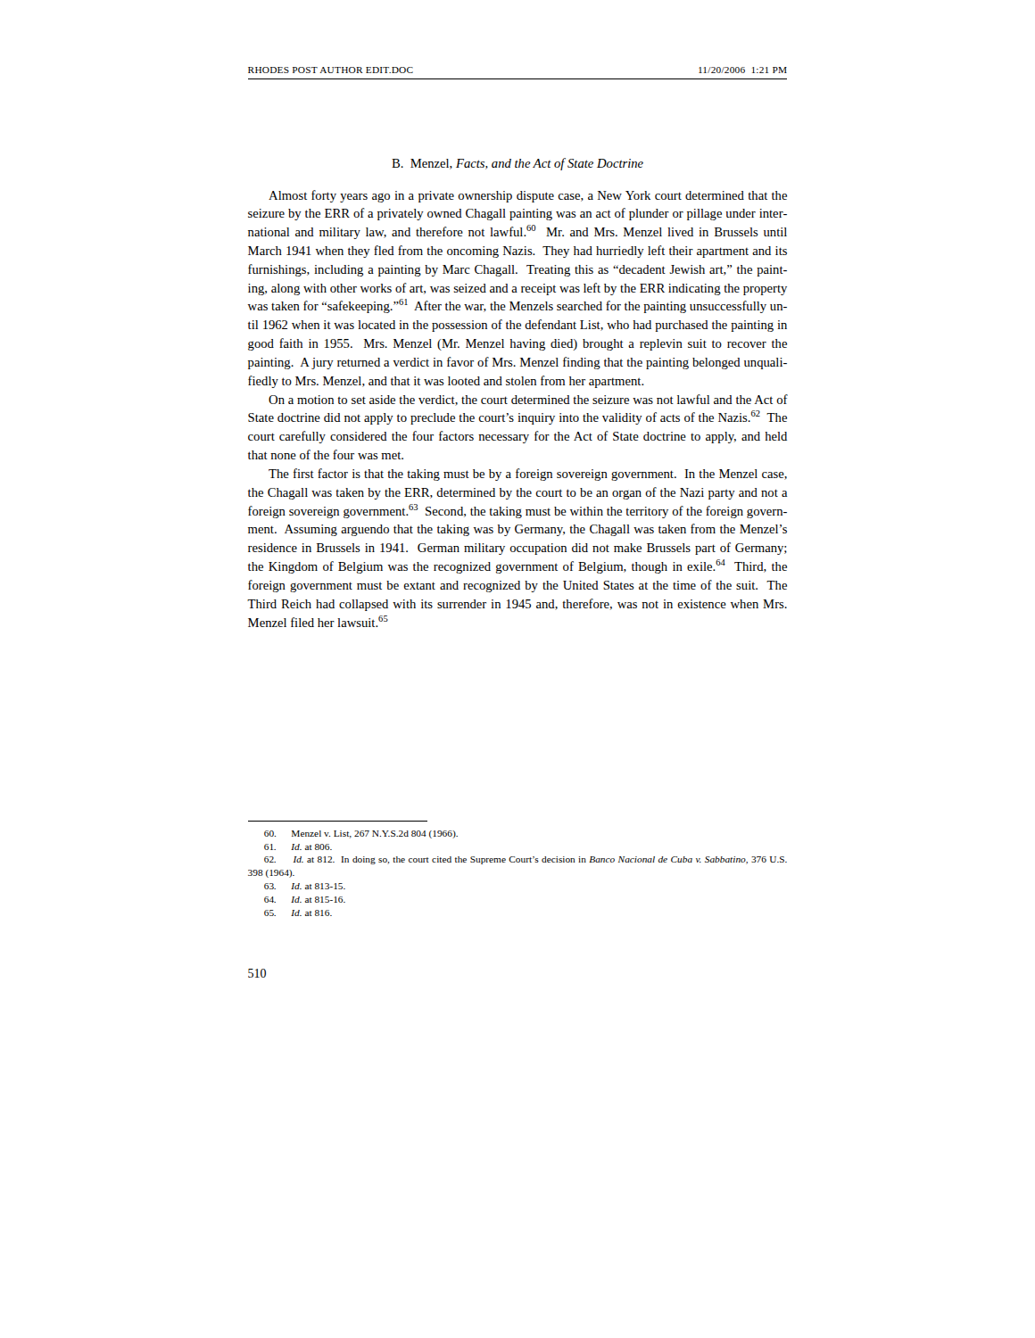Rhodes post author edit.doc 11/20/2006 1:21 PM
B. Menzel, Facts, and the Act of State Doctrine
Almost forty years ago in a private ownership dispute case, a New York court determined that the seizure by the ERR of a privately owned Chagall painting was an act of plunder or pillage under international and military law, and therefore not lawful.60 Mr. and Mrs. Menzel lived in Brussels until March 1941 when they fled from the oncoming Nazis. They had hurriedly left their apartment and its furnishings, including a painting by Marc Chagall. Treating this as “decadent Jewish art,” the painting, along with other works of art, was seized and a receipt was left by the ERR indicating the property was taken for “safekeeping.”61 After the war, the Menzels searched for the painting unsuccessfully until 1962 when it was located in the possession of the defendant List, who had purchased the painting in good faith in 1955. Mrs. Menzel (Mr. Menzel having died) brought a replevin suit to recover the painting. A jury returned a verdict in favor of Mrs. Menzel finding that the painting belonged unqualifiedly to Mrs. Menzel, and that it was looted and stolen from her apartment.
On a motion to set aside the verdict, the court determined the seizure was not lawful and the Act of State doctrine did not apply to preclude the court’s inquiry into the validity of acts of the Nazis.62 The court carefully considered the four factors necessary for the Act of State doctrine to apply, and held that none of the four was met.
The first factor is that the taking must be by a foreign sovereign government. In the Menzel case, the Chagall was taken by the ERR, determined by the court to be an organ of the Nazi party and not a foreign sovereign government.63 Second, the taking must be within the territory of the foreign government. Assuming arguendo that the taking was by Germany, the Chagall was taken from the Menzel’s residence in Brussels in 1941. German military occupation did not make Brussels part of Germany; the Kingdom of Belgium was the recognized government of Belgium, though in exile.64 Third, the foreign government must be extant and recognized by the United States at the time of the suit. The Third Reich had collapsed with its surrender in 1945 and, therefore, was not in existence when Mrs. Menzel filed her lawsuit.65
60. Menzel v. List, 267 N.Y.S.2d 804 (1966).
61. Id. at 806.
62. Id. at 812. In doing so, the court cited the Supreme Court’s decision in Banco Nacional de Cuba v. Sabbatino, 376 U.S. 398 (1964).
63. Id. at 813-15.
64. Id. at 815-16.
65. Id. at 816.
510